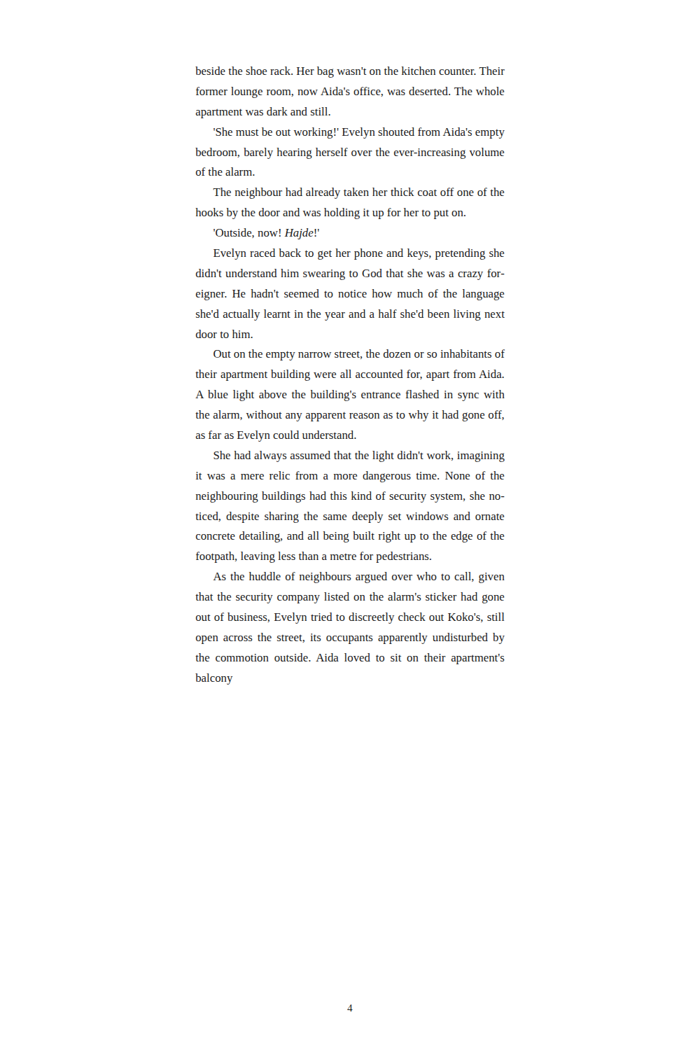beside the shoe rack. Her bag wasn't on the kitchen counter. Their former lounge room, now Aida's office, was deserted. The whole apartment was dark and still.
'She must be out working!' Evelyn shouted from Aida's empty bedroom, barely hearing herself over the ever-increasing volume of the alarm.
The neighbour had already taken her thick coat off one of the hooks by the door and was holding it up for her to put on.
'Outside, now! Hajde!'
Evelyn raced back to get her phone and keys, pretending she didn't understand him swearing to God that she was a crazy foreigner. He hadn't seemed to notice how much of the language she'd actually learnt in the year and a half she'd been living next door to him.
Out on the empty narrow street, the dozen or so inhabitants of their apartment building were all accounted for, apart from Aida. A blue light above the building's entrance flashed in sync with the alarm, without any apparent reason as to why it had gone off, as far as Evelyn could understand.
She had always assumed that the light didn't work, imagining it was a mere relic from a more dangerous time. None of the neighbouring buildings had this kind of security system, she noticed, despite sharing the same deeply set windows and ornate concrete detailing, and all being built right up to the edge of the footpath, leaving less than a metre for pedestrians.
As the huddle of neighbours argued over who to call, given that the security company listed on the alarm's sticker had gone out of business, Evelyn tried to discreetly check out Koko's, still open across the street, its occupants apparently undisturbed by the commotion outside. Aida loved to sit on their apartment's balcony
4